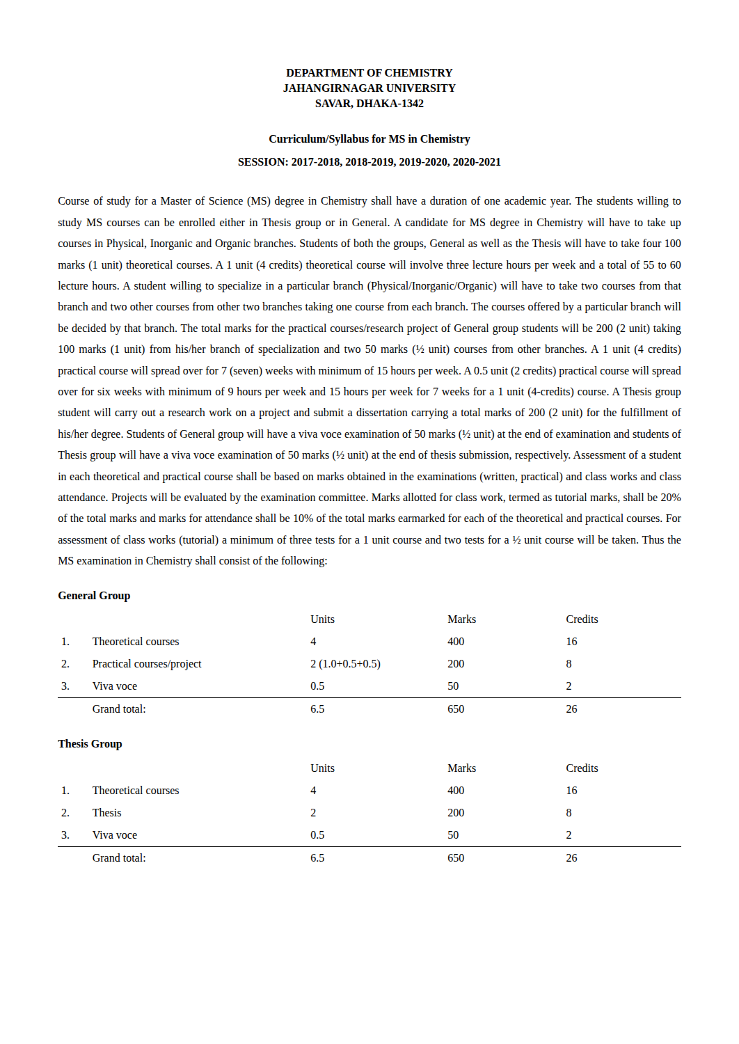DEPARTMENT OF CHEMISTRY
JAHANGIRNAGAR UNIVERSITY
SAVAR, DHAKA-1342
Curriculum/Syllabus for MS in Chemistry
SESSION: 2017-2018, 2018-2019, 2019-2020, 2020-2021
Course of study for a Master of Science (MS) degree in Chemistry shall have a duration of one academic year. The students willing to study MS courses can be enrolled either in Thesis group or in General. A candidate for MS degree in Chemistry will have to take up courses in Physical, Inorganic and Organic branches. Students of both the groups, General as well as the Thesis will have to take four 100 marks (1 unit) theoretical courses. A 1 unit (4 credits) theoretical course will involve three lecture hours per week and a total of 55 to 60 lecture hours. A student willing to specialize in a particular branch (Physical/Inorganic/Organic) will have to take two courses from that branch and two other courses from other two branches taking one course from each branch. The courses offered by a particular branch will be decided by that branch. The total marks for the practical courses/research project of General group students will be 200 (2 unit) taking 100 marks (1 unit) from his/her branch of specialization and two 50 marks (½ unit) courses from other branches. A 1 unit (4 credits) practical course will spread over for 7 (seven) weeks with minimum of 15 hours per week. A 0.5 unit (2 credits) practical course will spread over for six weeks with minimum of 9 hours per week and 15 hours per week for 7 weeks for a 1 unit (4-credits) course. A Thesis group student will carry out a research work on a project and submit a dissertation carrying a total marks of 200 (2 unit) for the fulfillment of his/her degree. Students of General group will have a viva voce examination of 50 marks (½ unit) at the end of examination and students of Thesis group will have a viva voce examination of 50 marks (½ unit) at the end of thesis submission, respectively. Assessment of a student in each theoretical and practical course shall be based on marks obtained in the examinations (written, practical) and class works and class attendance. Projects will be evaluated by the examination committee. Marks allotted for class work, termed as tutorial marks, shall be 20% of the total marks and marks for attendance shall be 10% of the total marks earmarked for each of the theoretical and practical courses. For assessment of class works (tutorial) a minimum of three tests for a 1 unit course and two tests for a ½ unit course will be taken. Thus the MS examination in Chemistry shall consist of the following:
General Group
| | | Units | Marks | Credits |
| 1. | Theoretical courses | 4 | 400 | 16 |
| 2. | Practical courses/project | 2 (1.0+0.5+0.5) | 200 | 8 |
| 3. | Viva voce | 0.5 | 50 | 2 |
| | Grand total: | 6.5 | 650 | 26 |
Thesis Group
| | | Units | Marks | Credits |
| 1. | Theoretical courses | 4 | 400 | 16 |
| 2. | Thesis | 2 | 200 | 8 |
| 3. | Viva voce | 0.5 | 50 | 2 |
| | Grand total: | 6.5 | 650 | 26 |